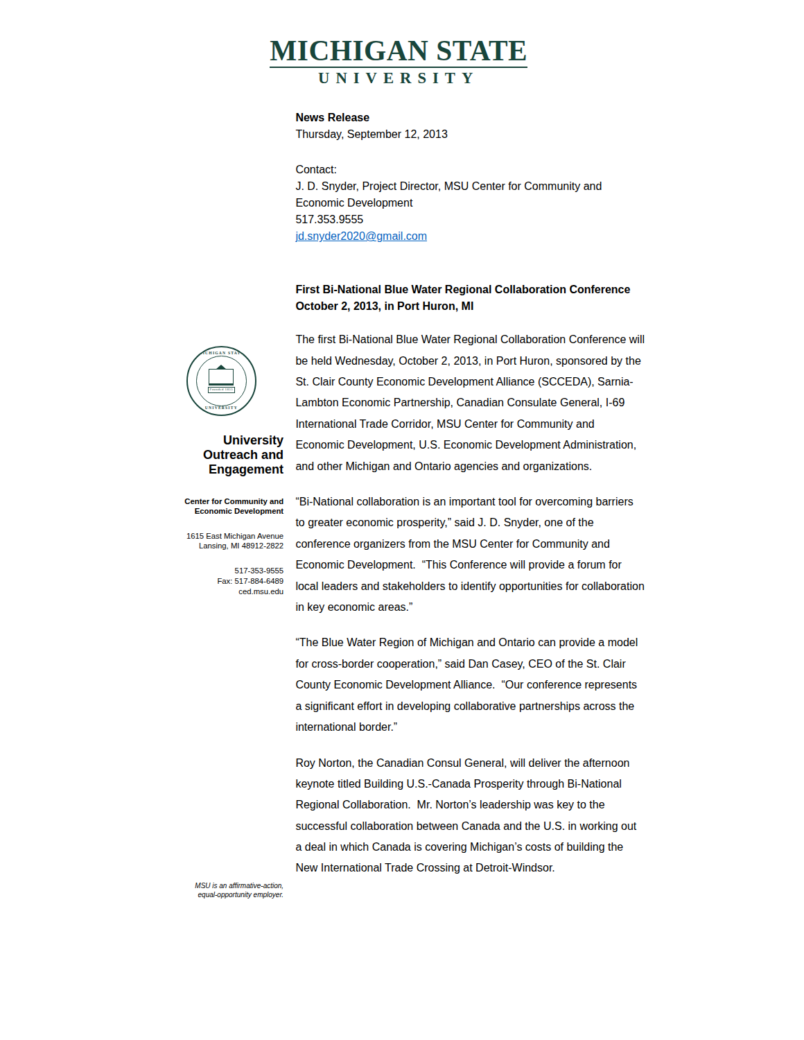MICHIGAN STATE
UNIVERSITY
MICHIGAN STATE
Founded 1855
UNIVERSITY
University
Outreach and
Engagement
Center for Community and
Economic Development
1615 East Michigan Avenue
Lansing, MI 48912-2822
517-353-9555
Fax: 517-884-6489
ced.msu.edu
News Release
Thursday, September 12, 2013
Contact:
J. D. Snyder, Project Director, MSU Center for Community and Economic Development
517.353.9555
jd.snyder2020@gmail.com
First Bi-National Blue Water Regional Collaboration Conference October 2, 2013, in Port Huron, MI
The first Bi-National Blue Water Regional Collaboration Conference will be held Wednesday, October 2, 2013, in Port Huron, sponsored by the St. Clair County Economic Development Alliance (SCCEDA), Sarnia-Lambton Economic Partnership, Canadian Consulate General, I-69 International Trade Corridor, MSU Center for Community and Economic Development, U.S. Economic Development Administration, and other Michigan and Ontario agencies and organizations.
“Bi-National collaboration is an important tool for overcoming barriers to greater economic prosperity,” said J. D. Snyder, one of the conference organizers from the MSU Center for Community and Economic Development. “This Conference will provide a forum for local leaders and stakeholders to identify opportunities for collaboration in key economic areas.”
“The Blue Water Region of Michigan and Ontario can provide a model for cross-border cooperation,” said Dan Casey, CEO of the St. Clair County Economic Development Alliance. “Our conference represents a significant effort in developing collaborative partnerships across the international border.”
Roy Norton, the Canadian Consul General, will deliver the afternoon keynote titled Building U.S.-Canada Prosperity through Bi-National Regional Collaboration. Mr. Norton’s leadership was key to the successful collaboration between Canada and the U.S. in working out a deal in which Canada is covering Michigan’s costs of building the New International Trade Crossing at Detroit-Windsor.
MSU is an affirmative-action,
equal-opportunity employer.